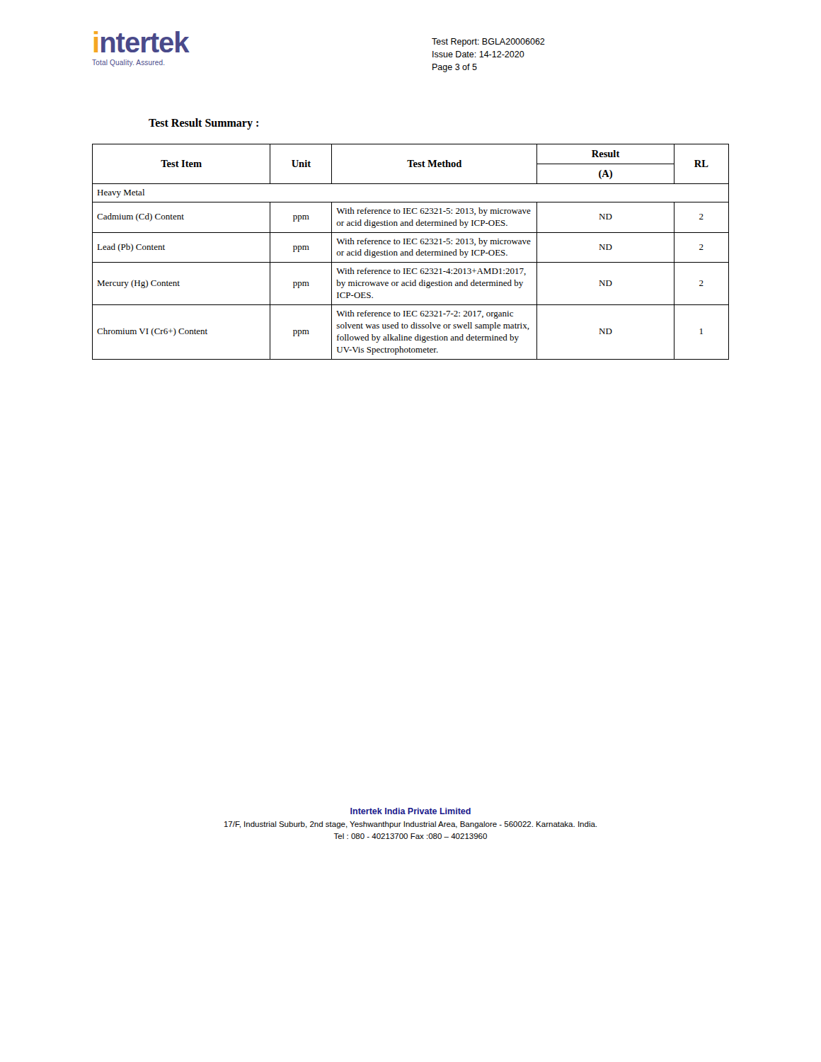intertek
Total Quality. Assured.
Test Report: BGLA20006062
Issue Date: 14-12-2020
Page 3 of 5
Test Result Summary :
| Test Item | Unit | Test Method | Result | RL |
| --- | --- | --- | --- | --- |
| (A) |
| Heavy Metal |
| Cadmium (Cd) Content | ppm | With reference to IEC 62321-5: 2013, by microwave or acid digestion and determined by ICP-OES. | ND | 2 |
| Lead (Pb) Content | ppm | With reference to IEC 62321-5: 2013, by microwave or acid digestion and determined by ICP-OES. | ND | 2 |
| Mercury (Hg) Content | ppm | With reference to IEC 62321-4:2013+AMD1:2017, by microwave or acid digestion and determined by ICP-OES. | ND | 2 |
| Chromium VI (Cr6+) Content | ppm | With reference to IEC 62321-7-2: 2017, organic solvent was used to dissolve or swell sample matrix, followed by alkaline digestion and determined by UV-Vis Spectrophotometer. | ND | 1 |
Intertek India Private Limited
17/F, Industrial Suburb, 2nd stage, Yeshwanthpur Industrial Area, Bangalore - 560022. Karnataka. India.
Tel : 080 - 40213700 Fax :080 – 40213960